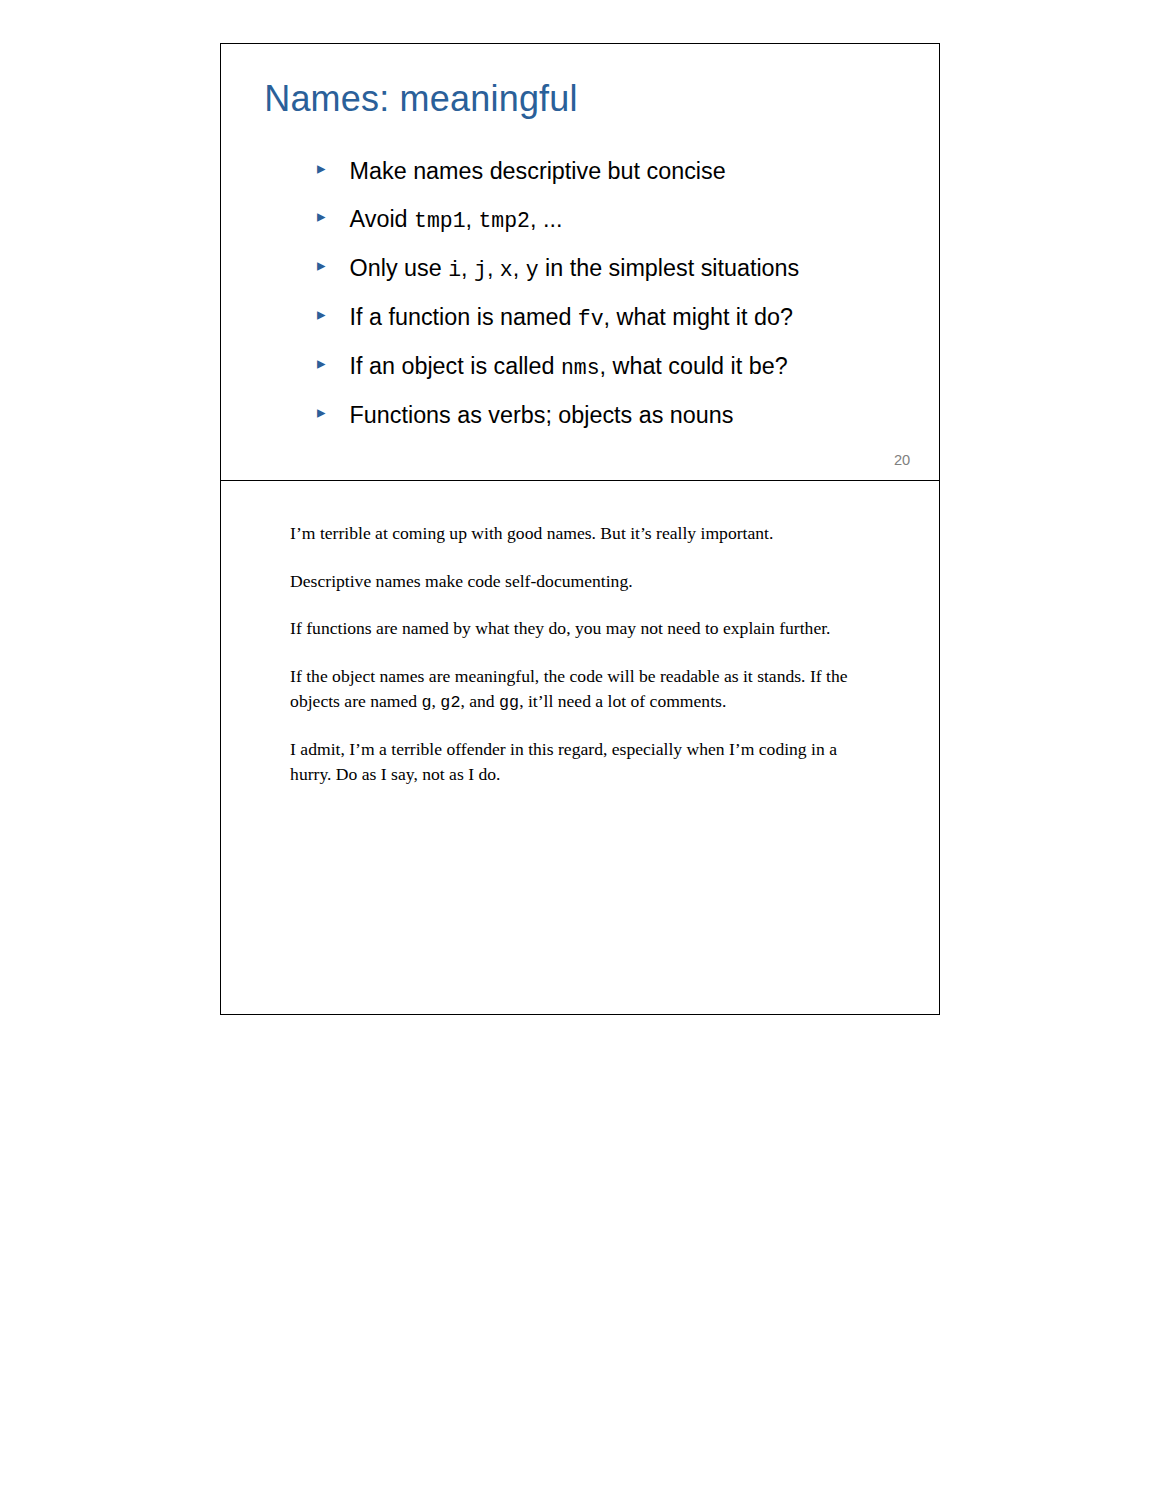Names: meaningful
Make names descriptive but concise
Avoid tmp1, tmp2, ...
Only use i, j, x, y in the simplest situations
If a function is named fv, what might it do?
If an object is called nms, what could it be?
Functions as verbs; objects as nouns
20
I’m terrible at coming up with good names. But it’s really important.
Descriptive names make code self-documenting.
If functions are named by what they do, you may not need to explain further.
If the object names are meaningful, the code will be readable as it stands. If the objects are named g, g2, and gg, it’ll need a lot of comments.
I admit, I’m a terrible offender in this regard, especially when I’m coding in a hurry. Do as I say, not as I do.